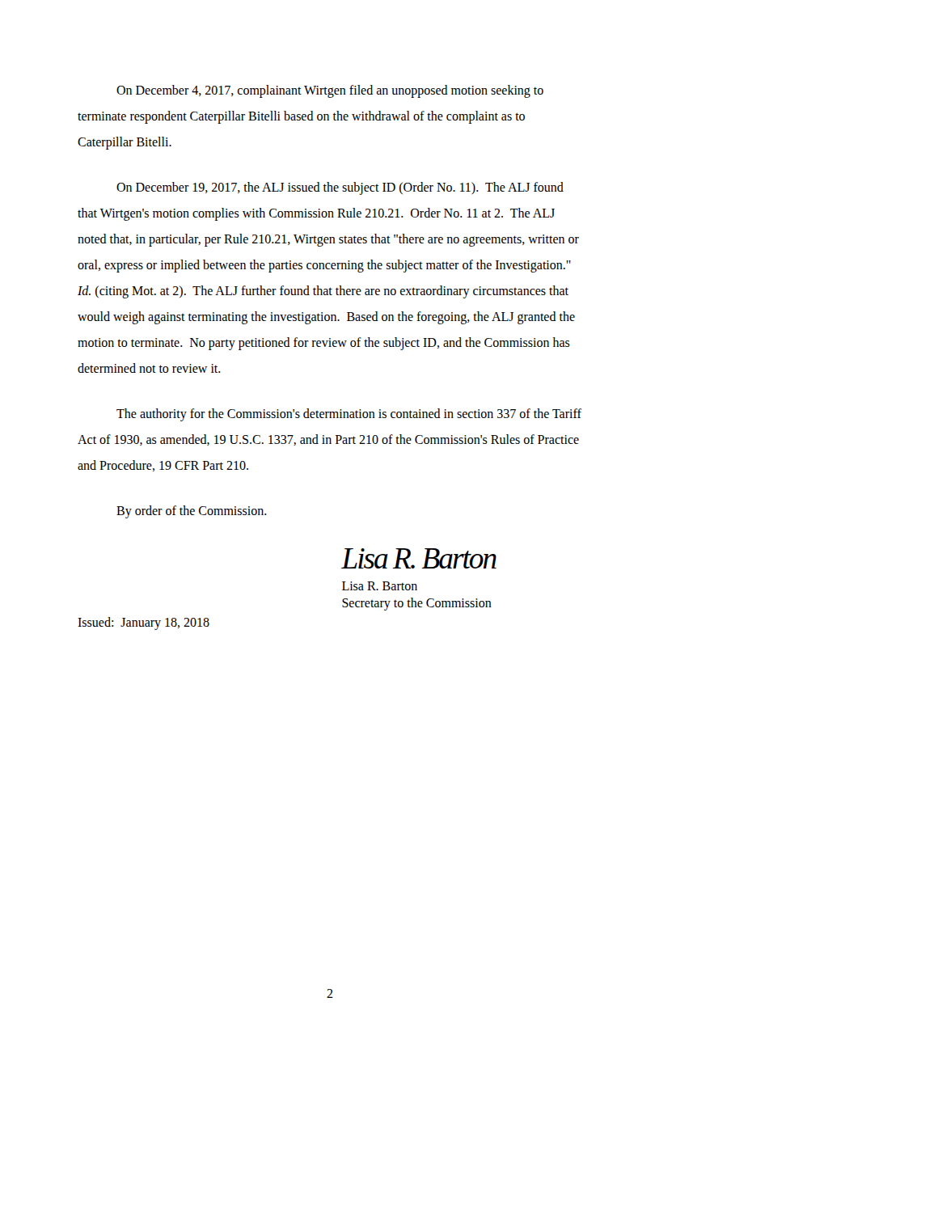On December 4, 2017, complainant Wirtgen filed an unopposed motion seeking to terminate respondent Caterpillar Bitelli based on the withdrawal of the complaint as to Caterpillar Bitelli.
On December 19, 2017, the ALJ issued the subject ID (Order No. 11). The ALJ found that Wirtgen's motion complies with Commission Rule 210.21. Order No. 11 at 2. The ALJ noted that, in particular, per Rule 210.21, Wirtgen states that "there are no agreements, written or oral, express or implied between the parties concerning the subject matter of the Investigation." Id. (citing Mot. at 2). The ALJ further found that there are no extraordinary circumstances that would weigh against terminating the investigation. Based on the foregoing, the ALJ granted the motion to terminate. No party petitioned for review of the subject ID, and the Commission has determined not to review it.
The authority for the Commission's determination is contained in section 337 of the Tariff Act of 1930, as amended, 19 U.S.C. 1337, and in Part 210 of the Commission's Rules of Practice and Procedure, 19 CFR Part 210.
By order of the Commission.
Lisa R. Barton
Lisa R. Barton
Secretary to the Commission
Issued: January 18, 2018
2